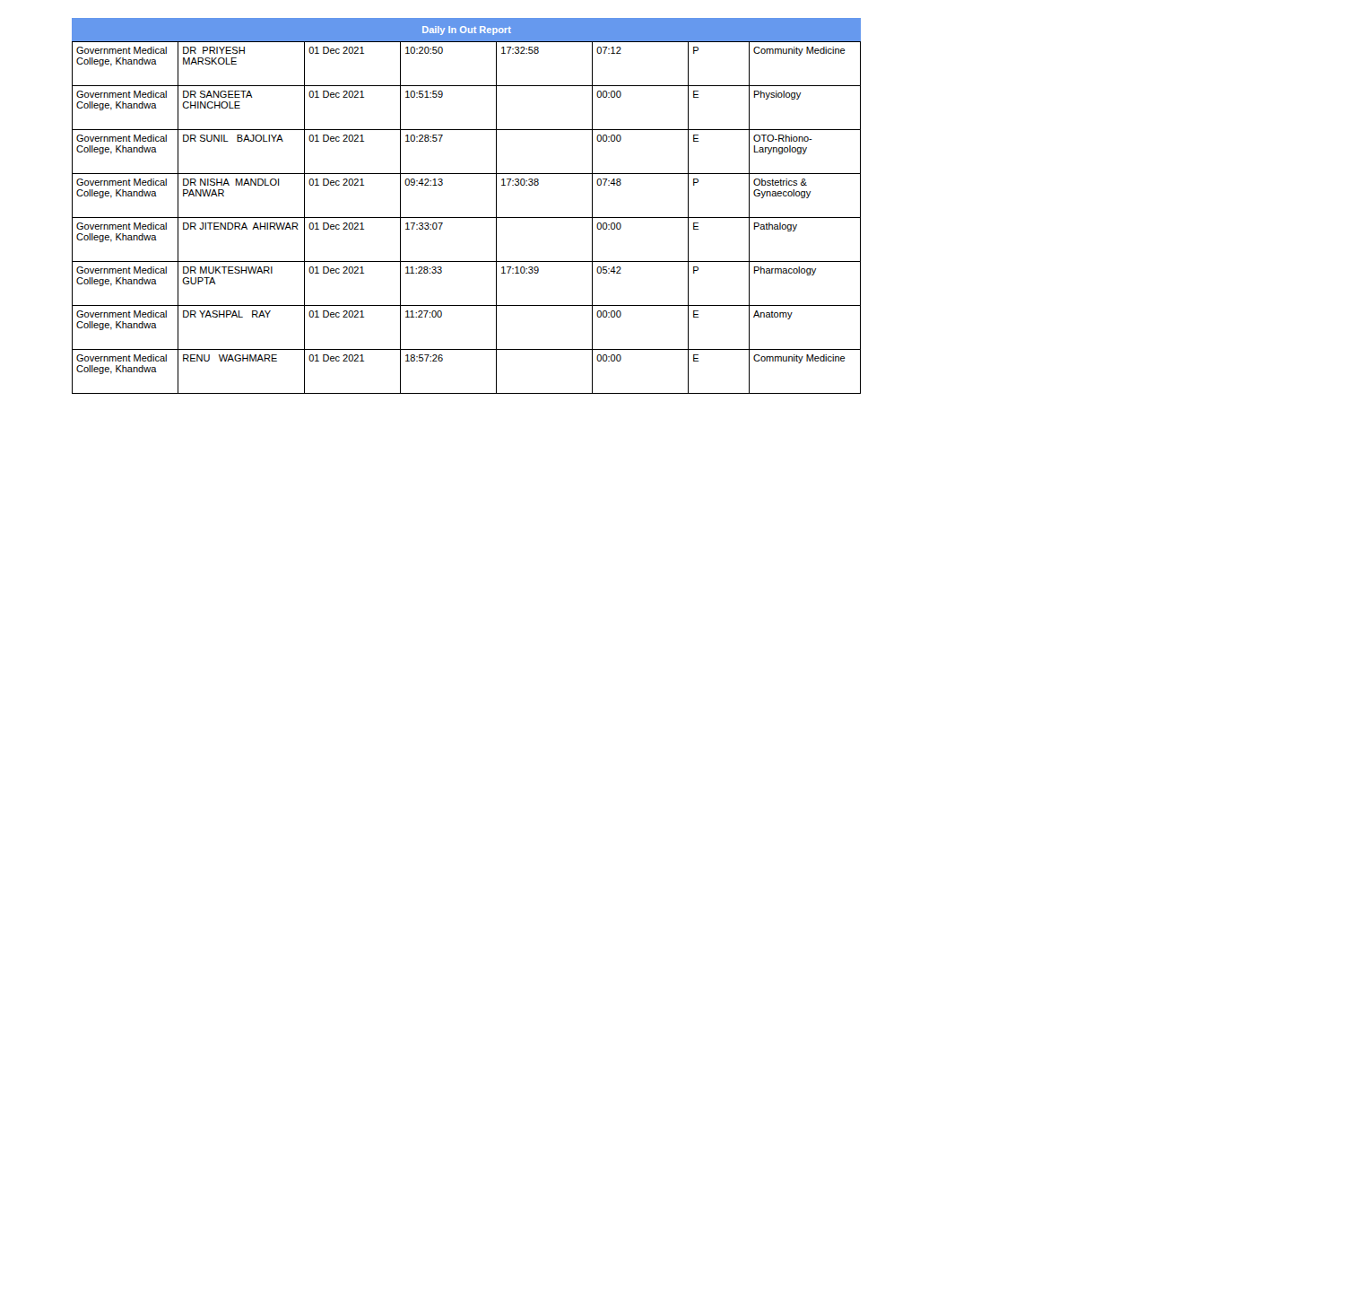Daily In Out Report
| Government Medical College, Khandwa | DR PRIYESH MARSKOLE | 01 Dec 2021 | 10:20:50 | 17:32:58 | 07:12 | P | Community Medicine |
| Government Medical College, Khandwa | DR SANGEETA CHINCHOLE | 01 Dec 2021 | 10:51:59 | | 00:00 | E | Physiology |
| Government Medical College, Khandwa | DR SUNIL BAJOLIYA | 01 Dec 2021 | 10:28:57 | | 00:00 | E | OTO-Rhiono-Laryngology |
| Government Medical College, Khandwa | DR NISHA MANDLOI PANWAR | 01 Dec 2021 | 09:42:13 | 17:30:38 | 07:48 | P | Obstetrics & Gynaecology |
| Government Medical College, Khandwa | DR JITENDRA AHIRWAR | 01 Dec 2021 | 17:33:07 | | 00:00 | E | Pathalogy |
| Government Medical College, Khandwa | DR MUKTESHWARI GUPTA | 01 Dec 2021 | 11:28:33 | 17:10:39 | 05:42 | P | Pharmacology |
| Government Medical College, Khandwa | DR YASHPAL RAY | 01 Dec 2021 | 11:27:00 | | 00:00 | E | Anatomy |
| Government Medical College, Khandwa | RENU WAGHMARE | 01 Dec 2021 | 18:57:26 | | 00:00 | E | Community Medicine |